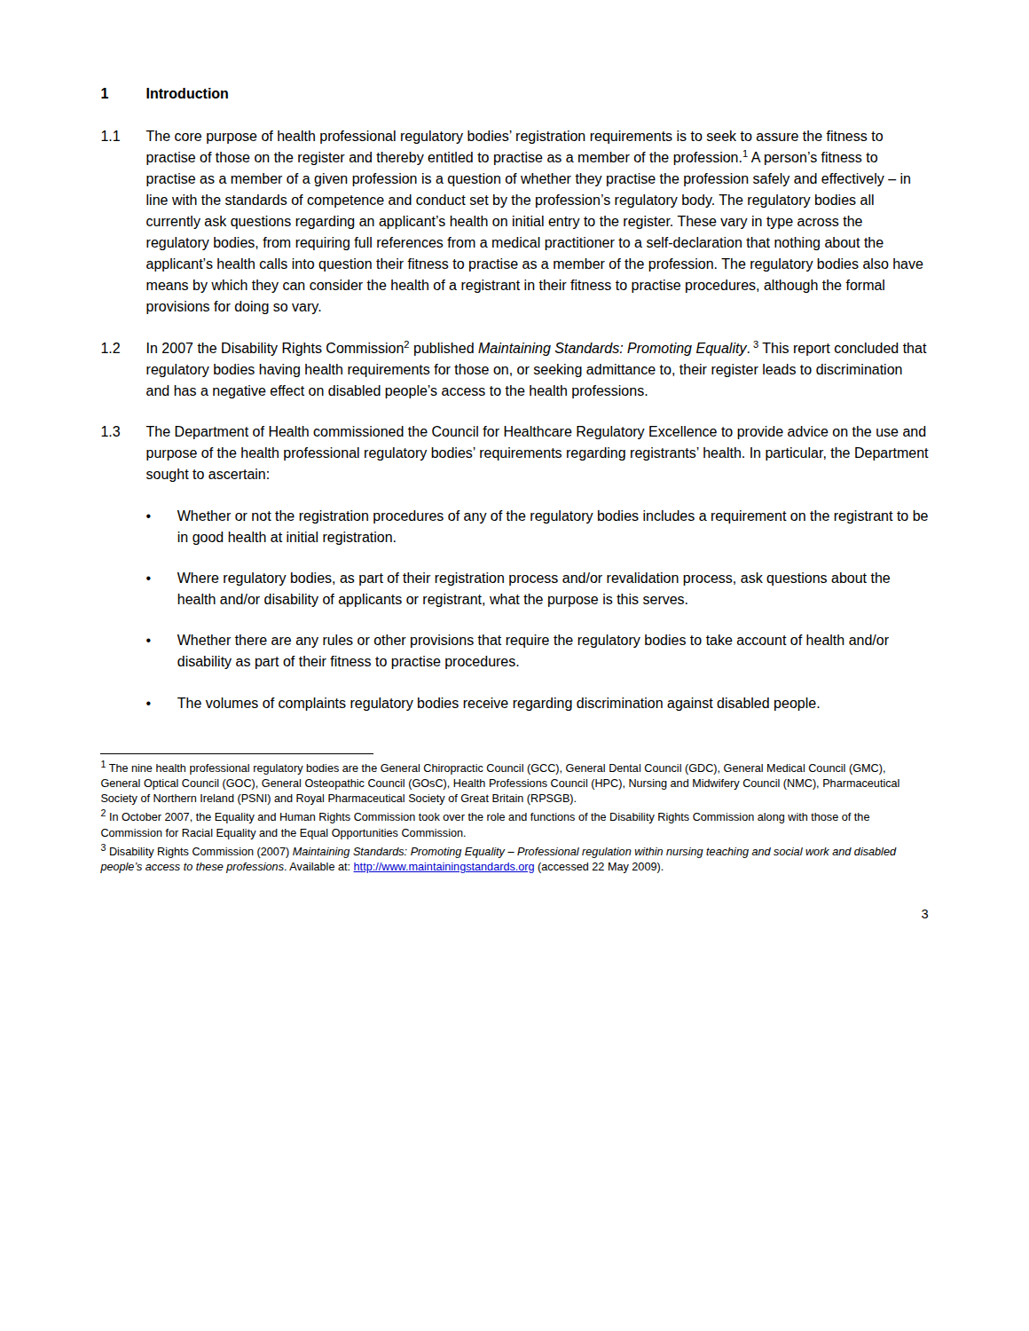1 Introduction
1.1
The core purpose of health professional regulatory bodies’ registration requirements is to seek to assure the fitness to practise of those on the register and thereby entitled to practise as a member of the profession.1 A person’s fitness to practise as a member of a given profession is a question of whether they practise the profession safely and effectively – in line with the standards of competence and conduct set by the profession’s regulatory body. The regulatory bodies all currently ask questions regarding an applicant’s health on initial entry to the register. These vary in type across the regulatory bodies, from requiring full references from a medical practitioner to a self-declaration that nothing about the applicant’s health calls into question their fitness to practise as a member of the profession. The regulatory bodies also have means by which they can consider the health of a registrant in their fitness to practise procedures, although the formal provisions for doing so vary.
1.2
In 2007 the Disability Rights Commission2 published Maintaining Standards: Promoting Equality. 3 This report concluded that regulatory bodies having health requirements for those on, or seeking admittance to, their register leads to discrimination and has a negative effect on disabled people’s access to the health professions.
1.3
The Department of Health commissioned the Council for Healthcare Regulatory Excellence to provide advice on the use and purpose of the health professional regulatory bodies’ requirements regarding registrants’ health. In particular, the Department sought to ascertain:
•Whether or not the registration procedures of any of the regulatory bodies includes a requirement on the registrant to be in good health at initial registration.
•Where regulatory bodies, as part of their registration process and/or revalidation process, ask questions about the health and/or disability of applicants or registrant, what the purpose is this serves.
•Whether there are any rules or other provisions that require the regulatory bodies to take account of health and/or disability as part of their fitness to practise procedures.
•The volumes of complaints regulatory bodies receive regarding discrimination against disabled people.
1 The nine health professional regulatory bodies are the General Chiropractic Council (GCC), General Dental Council (GDC), General Medical Council (GMC), General Optical Council (GOC), General Osteopathic Council (GOsC), Health Professions Council (HPC), Nursing and Midwifery Council (NMC), Pharmaceutical Society of Northern Ireland (PSNI) and Royal Pharmaceutical Society of Great Britain (RPSGB).
2 In October 2007, the Equality and Human Rights Commission took over the role and functions of the Disability Rights Commission along with those of the Commission for Racial Equality and the Equal Opportunities Commission.
3 Disability Rights Commission (2007) Maintaining Standards: Promoting Equality – Professional regulation within nursing teaching and social work and disabled people’s access to these professions. Available at: http://www.maintainingstandards.org (accessed 22 May 2009).
3